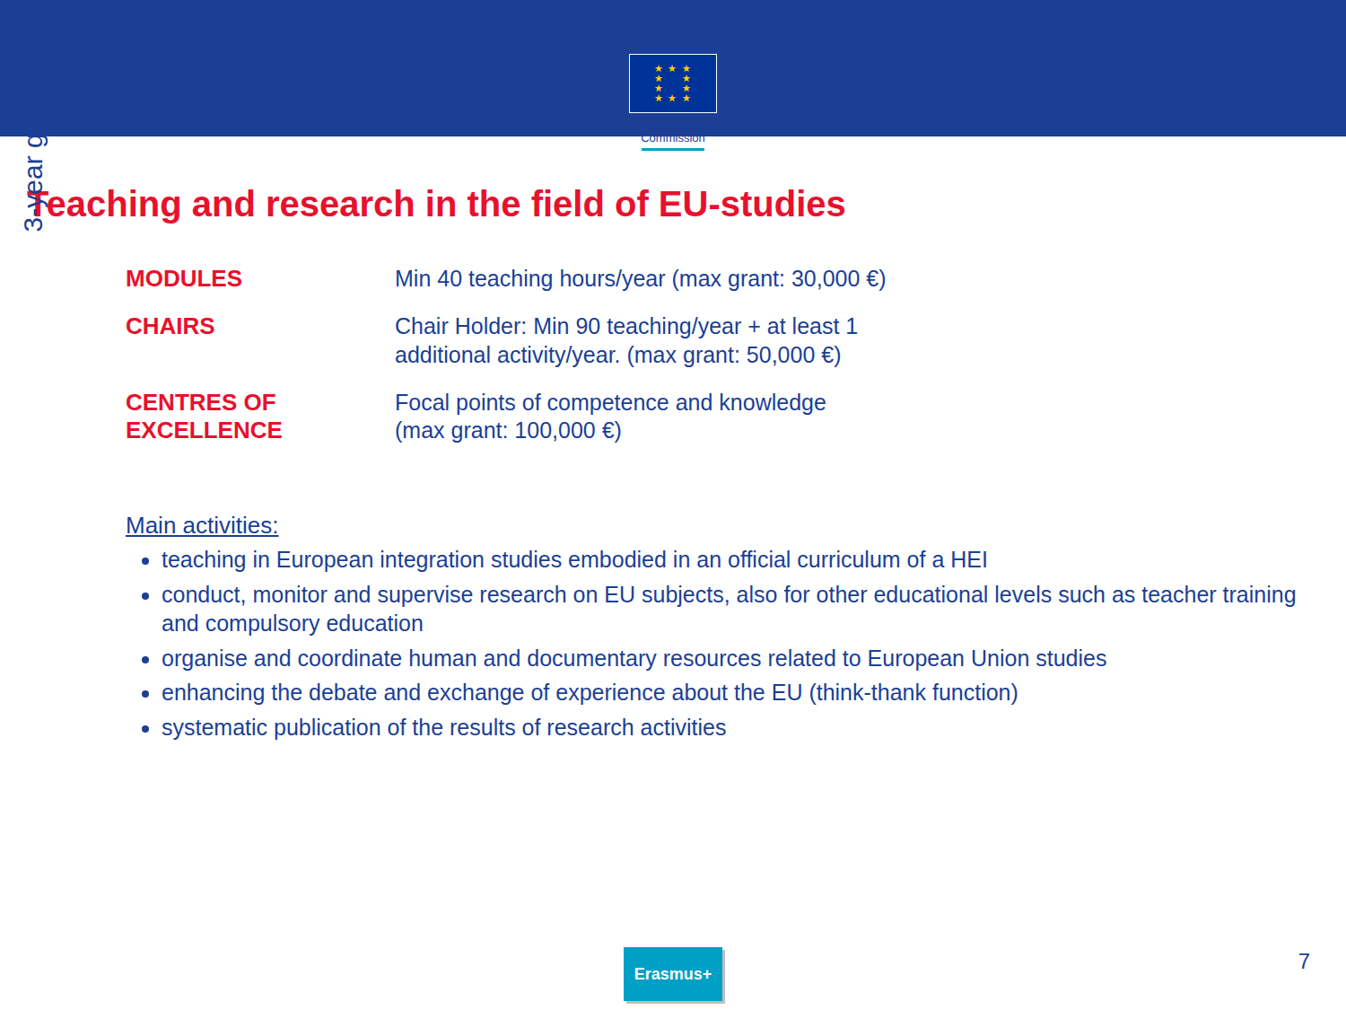★ ★ ★
★ ★
★ ★
★ ★ ★
European
Commission
Teaching and research in the field of EU-studies
3-year grants
| MODULES | Min 40 teaching hours/year (max grant: 30,000 €) |
| CHAIRS | Chair Holder: Min 90 teaching/year + at least 1 additional activity/year. (max grant: 50,000 €) |
| CENTRES OF EXCELLENCE | Focal points of competence and knowledge (max grant: 100,000 €) |
Main activities:
teaching in European integration studies embodied in an official curriculum of a HEI
conduct, monitor and supervise research on EU subjects, also for other educational levels such as teacher training and compulsory education
organise and coordinate human and documentary resources related to European Union studies
enhancing the debate and exchange of experience about the EU (think-thank function)
systematic publication of the results of research activities
7
Erasmus+